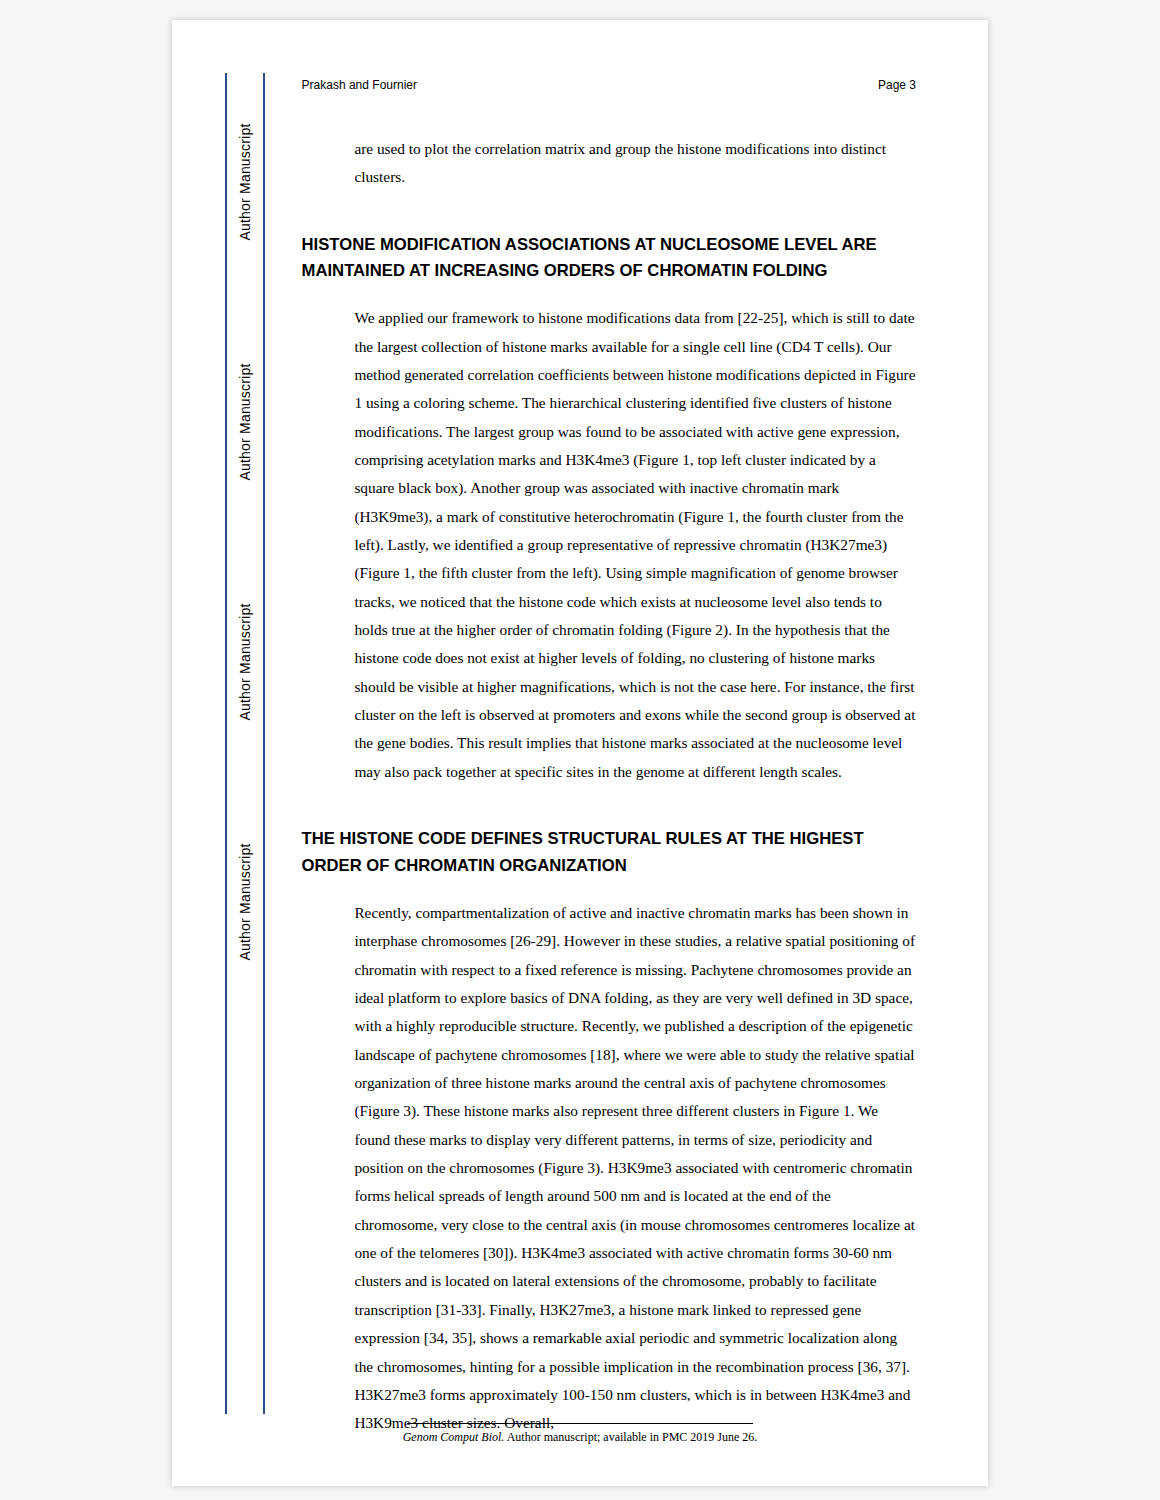Author Manuscript Author Manuscript Author Manuscript Author Manuscript
Prakash and Fournier
Page 3
are used to plot the correlation matrix and group the histone modifications into distinct clusters.
Histone modification associations at nucleosome level are maintained at increasing orders of chromatin folding
We applied our framework to histone modifications data from [22-25], which is still to date the largest collection of histone marks available for a single cell line (CD4 T cells). Our method generated correlation coefficients between histone modifications depicted in Figure 1 using a coloring scheme. The hierarchical clustering identified five clusters of histone modifications. The largest group was found to be associated with active gene expression, comprising acetylation marks and H3K4me3 (Figure 1, top left cluster indicated by a square black box). Another group was associated with inactive chromatin mark (H3K9me3), a mark of constitutive heterochromatin (Figure 1, the fourth cluster from the left). Lastly, we identified a group representative of repressive chromatin (H3K27me3) (Figure 1, the fifth cluster from the left). Using simple magnification of genome browser tracks, we noticed that the histone code which exists at nucleosome level also tends to holds true at the higher order of chromatin folding (Figure 2). In the hypothesis that the histone code does not exist at higher levels of folding, no clustering of histone marks should be visible at higher magnifications, which is not the case here. For instance, the first cluster on the left is observed at promoters and exons while the second group is observed at the gene bodies. This result implies that histone marks associated at the nucleosome level may also pack together at specific sites in the genome at different length scales.
The histone code defines structural rules at the highest order of chromatin organization
Recently, compartmentalization of active and inactive chromatin marks has been shown in interphase chromosomes [26-29]. However in these studies, a relative spatial positioning of chromatin with respect to a fixed reference is missing. Pachytene chromosomes provide an ideal platform to explore basics of DNA folding, as they are very well defined in 3D space, with a highly reproducible structure. Recently, we published a description of the epigenetic landscape of pachytene chromosomes [18], where we were able to study the relative spatial organization of three histone marks around the central axis of pachytene chromosomes (Figure 3). These histone marks also represent three different clusters in Figure 1. We found these marks to display very different patterns, in terms of size, periodicity and position on the chromosomes (Figure 3). H3K9me3 associated with centromeric chromatin forms helical spreads of length around 500 nm and is located at the end of the chromosome, very close to the central axis (in mouse chromosomes centromeres localize at one of the telomeres [30]). H3K4me3 associated with active chromatin forms 30-60 nm clusters and is located on lateral extensions of the chromosome, probably to facilitate transcription [31-33]. Finally, H3K27me3, a histone mark linked to repressed gene expression [34, 35], shows a remarkable axial periodic and symmetric localization along the chromosomes, hinting for a possible implication in the recombination process [36, 37]. H3K27me3 forms approximately 100-150 nm clusters, which is in between H3K4me3 and H3K9me3 cluster sizes. Overall,
Genom Comput Biol. Author manuscript; available in PMC 2019 June 26.